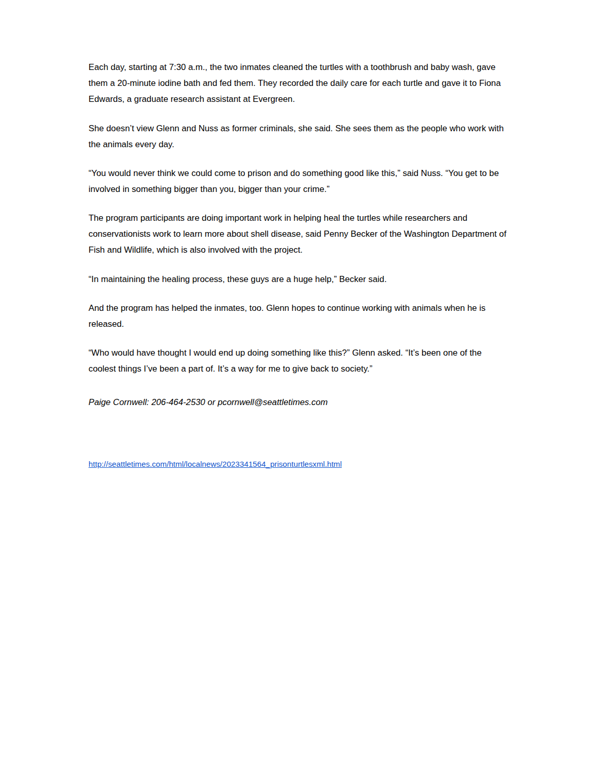Each day, starting at 7:30 a.m., the two inmates cleaned the turtles with a toothbrush and baby wash, gave them a 20-minute iodine bath and fed them. They recorded the daily care for each turtle and gave it to Fiona Edwards, a graduate research assistant at Evergreen.
She doesn’t view Glenn and Nuss as former criminals, she said. She sees them as the people who work with the animals every day.
“You would never think we could come to prison and do something good like this,” said Nuss. “You get to be involved in something bigger than you, bigger than your crime.”
The program participants are doing important work in helping heal the turtles while researchers and conservationists work to learn more about shell disease, said Penny Becker of the Washington Department of Fish and Wildlife, which is also involved with the project.
“In maintaining the healing process, these guys are a huge help,” Becker said.
And the program has helped the inmates, too. Glenn hopes to continue working with animals when he is released.
“Who would have thought I would end up doing something like this?” Glenn asked. “It’s been one of the coolest things I’ve been a part of. It’s a way for me to give back to society.”
Paige Cornwell: 206-464-2530 or pcornwell@seattletimes.com
http://seattletimes.com/html/localnews/2023341564_prisonturtlesxml.html